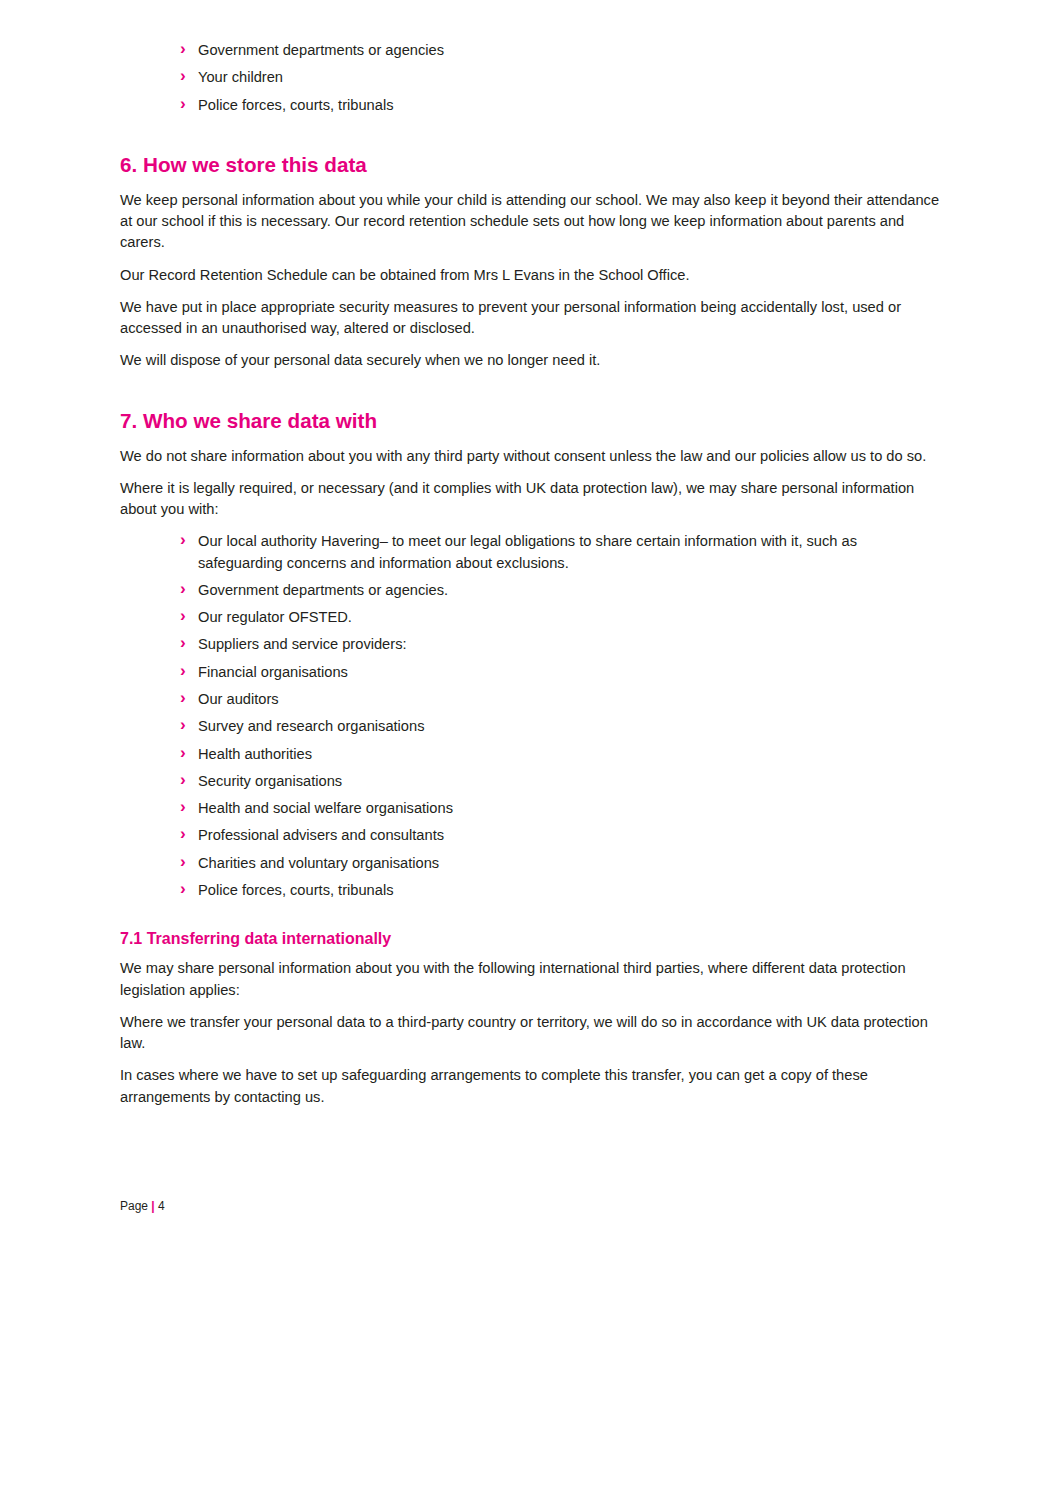Government departments or agencies
Your children
Police forces, courts, tribunals
6. How we store this data
We keep personal information about you while your child is attending our school. We may also keep it beyond their attendance at our school if this is necessary. Our record retention schedule sets out how long we keep information about parents and carers.
Our Record Retention Schedule can be obtained from Mrs L Evans in the School Office.
We have put in place appropriate security measures to prevent your personal information being accidentally lost, used or accessed in an unauthorised way, altered or disclosed.
We will dispose of your personal data securely when we no longer need it.
7. Who we share data with
We do not share information about you with any third party without consent unless the law and our policies allow us to do so.
Where it is legally required, or necessary (and it complies with UK data protection law), we may share personal information about you with:
Our local authority Havering– to meet our legal obligations to share certain information with it, such as safeguarding concerns and information about exclusions.
Government departments or agencies.
Our regulator OFSTED.
Suppliers and service providers:
Financial organisations
Our auditors
Survey and research organisations
Health authorities
Security organisations
Health and social welfare organisations
Professional advisers and consultants
Charities and voluntary organisations
Police forces, courts, tribunals
7.1 Transferring data internationally
We may share personal information about you with the following international third parties, where different data protection legislation applies:
Where we transfer your personal data to a third-party country or territory, we will do so in accordance with UK data protection law.
In cases where we have to set up safeguarding arrangements to complete this transfer, you can get a copy of these arrangements by contacting us.
Page | 4